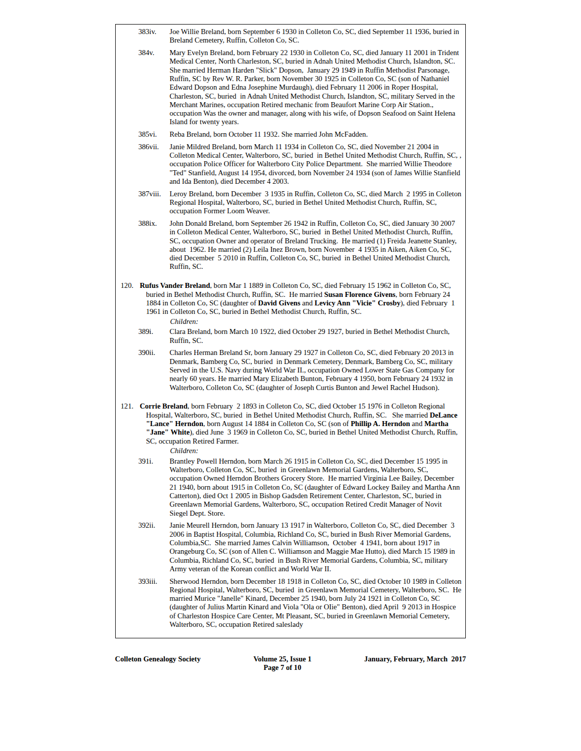| 383 | iv. | Joe Willie Breland, born September 6 1930 in Colleton Co, SC, died September 11 1936, buried in Breland Cemetery, Ruffin, Colleton Co, SC. |
| 384 | v. | Mary Evelyn Breland, born February 22 1930 in Colleton Co, SC, died January 11 2001 in Trident Medical Center, North Charleston, SC, buried in Adnah United Methodist Church, Islandton, SC. She married Herman Harden "Slick" Dopson, January 29 1949 in Ruffin Methodist Parsonage, Ruffin, SC by Rev W. R. Parker, born November 30 1925 in Colleton Co, SC (son of Nathaniel Edward Dopson and Edna Josephine Murdaugh), died February 11 2006 in Roper Hospital, Charleston, SC, buried in Adnah United Methodist Church, Islandton, SC, military Served in the Merchant Marines, occupation Retired mechanic from Beaufort Marine Corp Air Station., occupation Was the owner and manager, along with his wife, of Dopson Seafood on Saint Helena Island for twenty years. |
| 385 | vi. | Reba Breland, born October 11 1932. She married John McFadden. |
| 386 | vii. | Janie Mildred Breland, born March 11 1934 in Colleton Co, SC, died November 21 2004 in Colleton Medical Center, Walterboro, SC, buried in Bethel United Methodist Church, Ruffin, SC, , occupation Police Officer for Walterboro City Police Department. She married Willie Theodore "Ted" Stanfield, August 14 1954, divorced, born November 24 1934 (son of James Willie Stanfield and Ida Benton), died December 4 2003. |
| 387 | viii. | Leroy Breland, born December 3 1935 in Ruffin, Colleton Co, SC, died March 2 1995 in Colleton Regional Hospital, Walterboro, SC, buried in Bethel United Methodist Church, Ruffin, SC, occupation Former Loom Weaver. |
| 388 | ix. | John Donald Breland, born September 26 1942 in Ruffin, Colleton Co, SC, died January 30 2007 in Colleton Medical Center, Walterboro, SC, buried in Bethel United Methodist Church, Ruffin, SC, occupation Owner and operator of Breland Trucking. He married (1) Freida Jeanette Stanley, about 1962. He married (2) Leila Inez Brown, born November 4 1935 in Aiken, Aiken Co, SC, died December 5 2010 in Ruffin, Colleton Co, SC, buried in Bethel United Methodist Church, Ruffin, SC. |
120. Rufus Vander Breland, born Mar 1 1889 in Colleton Co, SC, died February 15 1962 in Colleton Co, SC, buried in Bethel Methodist Church, Ruffin, SC. He married Susan Florence Givens, born February 24 1884 in Colleton Co, SC (daughter of David Givens and Levicy Ann "Vicie" Crosby), died February 1 1961 in Colleton Co, SC, buried in Bethel Methodist Church, Ruffin, SC.
Children:
| 389 | i. | Clara Breland, born March 10 1922, died October 29 1927, buried in Bethel Methodist Church, Ruffin, SC. |
| 390 | ii. | Charles Herman Breland Sr, born January 29 1927 in Colleton Co, SC, died February 20 2013 in Denmark, Bamberg Co, SC, buried in Denmark Cemetery, Denmark, Bamberg Co, SC, military Served in the U.S. Navy during World War II., occupation Owned Lower State Gas Company for nearly 60 years. He married Mary Elizabeth Bunton, February 4 1950, born February 24 1932 in Walterboro, Colleton Co, SC (daughter of Joseph Curtis Bunton and Jewel Rachel Hudson). |
121. Corrie Breland, born February 2 1893 in Colleton Co, SC, died October 15 1976 in Colleton Regional Hospital, Walterboro, SC, buried in Bethel United Methodist Church, Ruffin, SC. She married DeLance "Lance" Herndon, born August 14 1884 in Colleton Co, SC (son of Phillip A. Herndon and Martha "Jane" White), died June 3 1969 in Colleton Co, SC, buried in Bethel United Methodist Church, Ruffin, SC, occupation Retired Farmer.
Children:
| 391 | i. | Brantley Powell Herndon, born March 26 1915 in Colleton Co, SC, died December 15 1995 in Walterboro, Colleton Co, SC, buried in Greenlawn Memorial Gardens, Walterboro, SC, occupation Owned Herndon Brothers Grocery Store. He married Virginia Lee Bailey, December 21 1940, born about 1915 in Colleton Co, SC (daughter of Edward Lockey Bailey and Martha Ann Catterton), died Oct 1 2005 in Bishop Gadsden Retirement Center, Charleston, SC, buried in Greenlawn Memorial Gardens, Walterboro, SC, occupation Retired Credit Manager of Novit Siegel Dept. Store. |
| 392 | ii. | Janie Meurell Herndon, born January 13 1917 in Walterboro, Colleton Co, SC, died December 3 2006 in Baptist Hospital, Columbia, Richland Co, SC, buried in Bush River Memorial Gardens, Columbia,SC. She married James Calvin Williamson, October 4 1941, born about 1917 in Orangeburg Co, SC (son of Allen C. Williamson and Maggie Mae Hutto), died March 15 1989 in Columbia, Richland Co, SC, buried in Bush River Memorial Gardens, Columbia, SC, military Army veteran of the Korean conflict and World War II. |
| 393 | iii. | Sherwood Herndon, born December 18 1918 in Colleton Co, SC, died October 10 1989 in Colleton Regional Hospital, Walterboro, SC, buried in Greenlawn Memorial Cemetery, Walterboro, SC. He married Murice "Janelle" Kinard, December 25 1940, born July 24 1921 in Colleton Co, SC (daughter of Julius Martin Kinard and Viola "Ola or OIie" Benton), died April 9 2013 in Hospice of Charleston Hospice Care Center, Mt Pleasant, SC, buried in Greenlawn Memorial Cemetery, Walterboro, SC, occupation Retired saleslady |
Colleton Genealogy Society
Volume 25, Issue 1
Page 7 of 10
January, February, March 2017